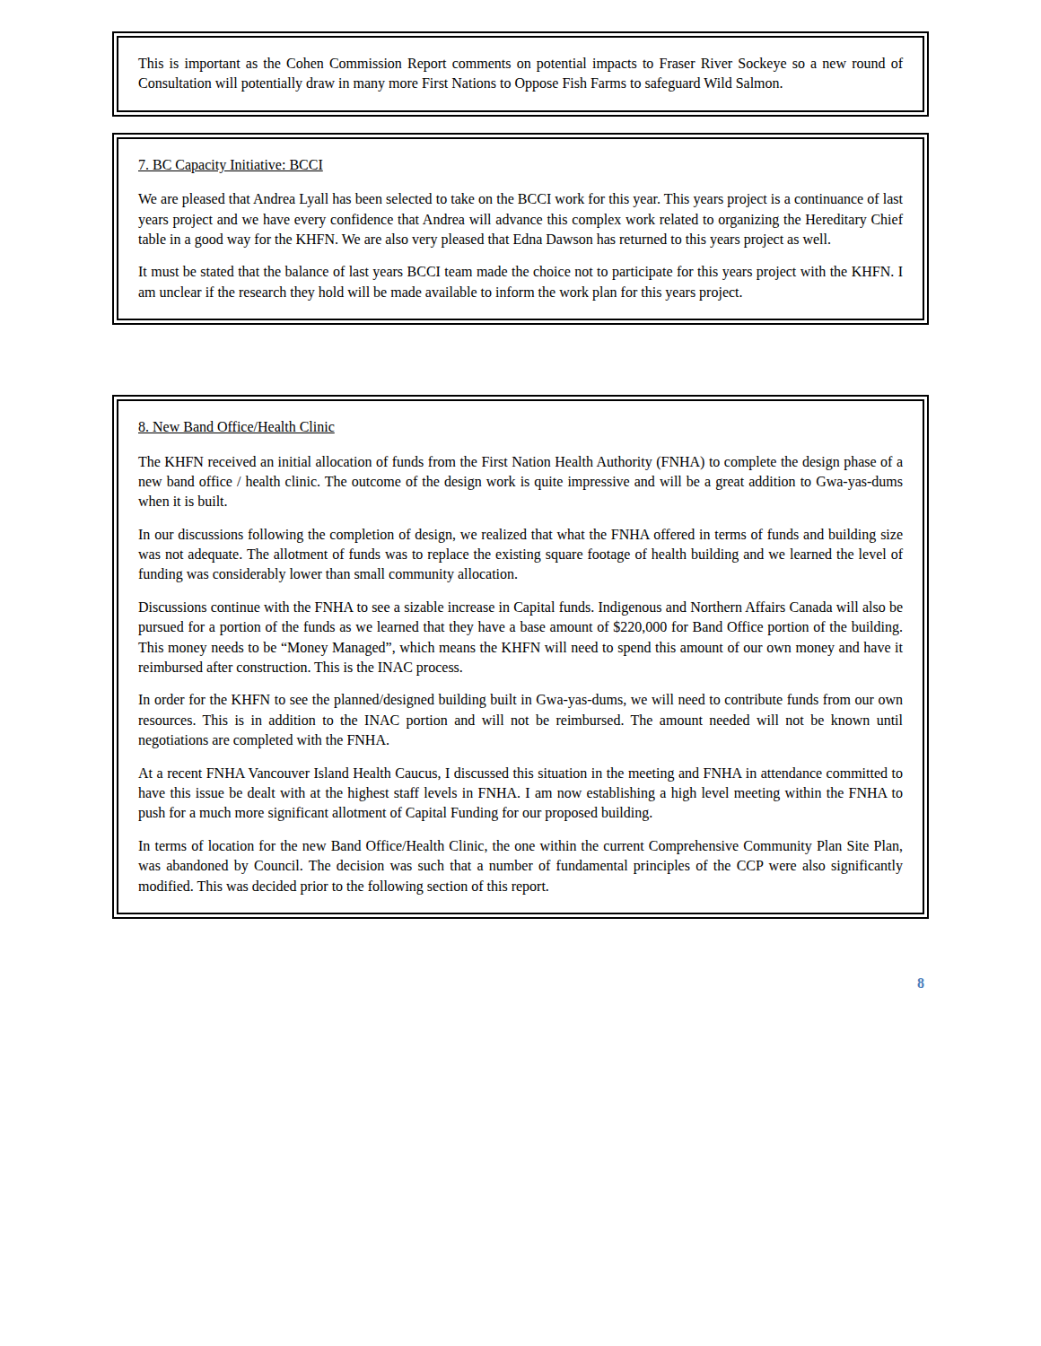This is important as the Cohen Commission Report comments on potential impacts to Fraser River Sockeye so a new round of Consultation will potentially draw in many more First Nations to Oppose Fish Farms to safeguard Wild Salmon.
7. BC Capacity Initiative: BCCI
We are pleased that Andrea Lyall has been selected to take on the BCCI work for this year. This years project is a continuance of last years project and we have every confidence that Andrea will advance this complex work related to organizing the Hereditary Chief table in a good way for the KHFN. We are also very pleased that Edna Dawson has returned to this years project as well.
It must be stated that the balance of last years BCCI team made the choice not to participate for this years project with the KHFN. I am unclear if the research they hold will be made available to inform the work plan for this years project.
8. New Band Office/Health Clinic
The KHFN received an initial allocation of funds from the First Nation Health Authority (FNHA) to complete the design phase of a new band office / health clinic. The outcome of the design work is quite impressive and will be a great addition to Gwa-yas-dums when it is built.
In our discussions following the completion of design, we realized that what the FNHA offered in terms of funds and building size was not adequate. The allotment of funds was to replace the existing square footage of health building and we learned the level of funding was considerably lower than small community allocation.
Discussions continue with the FNHA to see a sizable increase in Capital funds. Indigenous and Northern Affairs Canada will also be pursued for a portion of the funds as we learned that they have a base amount of $220,000 for Band Office portion of the building. This money needs to be “Money Managed”, which means the KHFN will need to spend this amount of our own money and have it reimbursed after construction. This is the INAC process.
In order for the KHFN to see the planned/designed building built in Gwa-yas-dums, we will need to contribute funds from our own resources. This is in addition to the INAC portion and will not be reimbursed. The amount needed will not be known until negotiations are completed with the FNHA.
At a recent FNHA Vancouver Island Health Caucus, I discussed this situation in the meeting and FNHA in attendance committed to have this issue be dealt with at the highest staff levels in FNHA. I am now establishing a high level meeting within the FNHA to push for a much more significant allotment of Capital Funding for our proposed building.
In terms of location for the new Band Office/Health Clinic, the one within the current Comprehensive Community Plan Site Plan, was abandoned by Council. The decision was such that a number of fundamental principles of the CCP were also significantly modified. This was decided prior to the following section of this report.
8